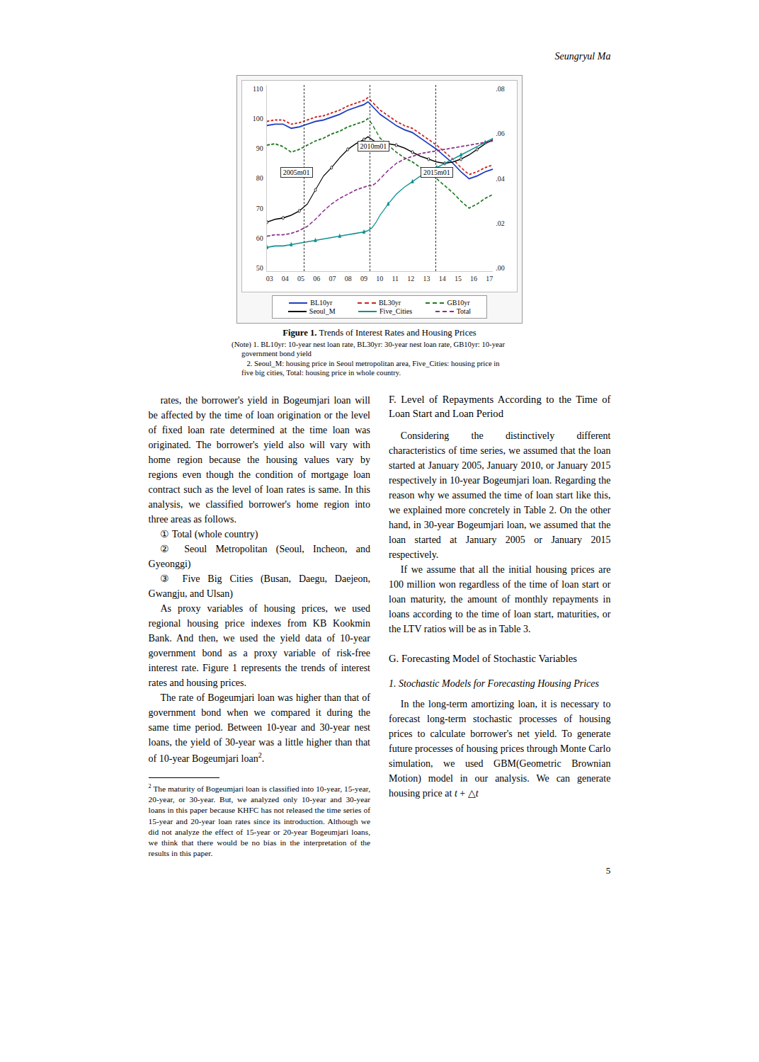Seungryul Ma
110 100 90 80 70 60 50
.08 .06 .04 .02 .00
2005m01
2010m01
2015m01
030405060708091011121314151617
BL10yr BL30yr GB10yr
Seoul_M Five_Cities Total
Figure 1. Trends of Interest Rates and Housing Prices
(Note) 1. BL10yr: 10-year nest loan rate, BL30yr: 30-year nest loan rate, GB10yr: 10-year government bond yield 2. Seoul_M: housing price in Seoul metropolitan area, Five_Cities: housing price in five big cities, Total: housing price in whole country.
rates, the borrower's yield in Bogeumjari loan will be affected by the time of loan origination or the level of fixed loan rate determined at the time loan was originated. The borrower's yield also will vary with home region because the housing values vary by regions even though the condition of mortgage loan contract such as the level of loan rates is same. In this analysis, we classified borrower's home region into three areas as follows.
① Total (whole country)
② Seoul Metropolitan (Seoul, Incheon, and Gyeonggi)
③ Five Big Cities (Busan, Daegu, Daejeon, Gwangju, and Ulsan)
As proxy variables of housing prices, we used regional housing price indexes from KB Kookmin Bank. And then, we used the yield data of 10-year government bond as a proxy variable of risk-free interest rate. Figure 1 represents the trends of interest rates and housing prices.
The rate of Bogeumjari loan was higher than that of government bond when we compared it during the same time period. Between 10-year and 30-year nest loans, the yield of 30-year was a little higher than that of 10-year Bogeumjari loan2.
2 The maturity of Bogeumjari loan is classified into 10-year, 15-year, 20-year, or 30-year. But, we analyzed only 10-year and 30-year loans in this paper because KHFC has not released the time series of 15-year and 20-year loan rates since its introduction. Although we did not analyze the effect of 15-year or 20-year Bogeumjari loans, we think that there would be no bias in the interpretation of the results in this paper.
F. Level of Repayments According to the Time of Loan Start and Loan Period
Considering the distinctively different characteristics of time series, we assumed that the loan started at January 2005, January 2010, or January 2015 respectively in 10-year Bogeumjari loan. Regarding the reason why we assumed the time of loan start like this, we explained more concretely in Table 2. On the other hand, in 30-year Bogeumjari loan, we assumed that the loan started at January 2005 or January 2015 respectively.
If we assume that all the initial housing prices are 100 million won regardless of the time of loan start or loan maturity, the amount of monthly repayments in loans according to the time of loan start, maturities, or the LTV ratios will be as in Table 3.
G. Forecasting Model of Stochastic Variables
1. Stochastic Models for Forecasting Housing Prices
In the long-term amortizing loan, it is necessary to forecast long-term stochastic processes of housing prices to calculate borrower's net yield. To generate future processes of housing prices through Monte Carlo simulation, we used GBM(Geometric Brownian Motion) model in our analysis. We can generate housing price at t + △t
5